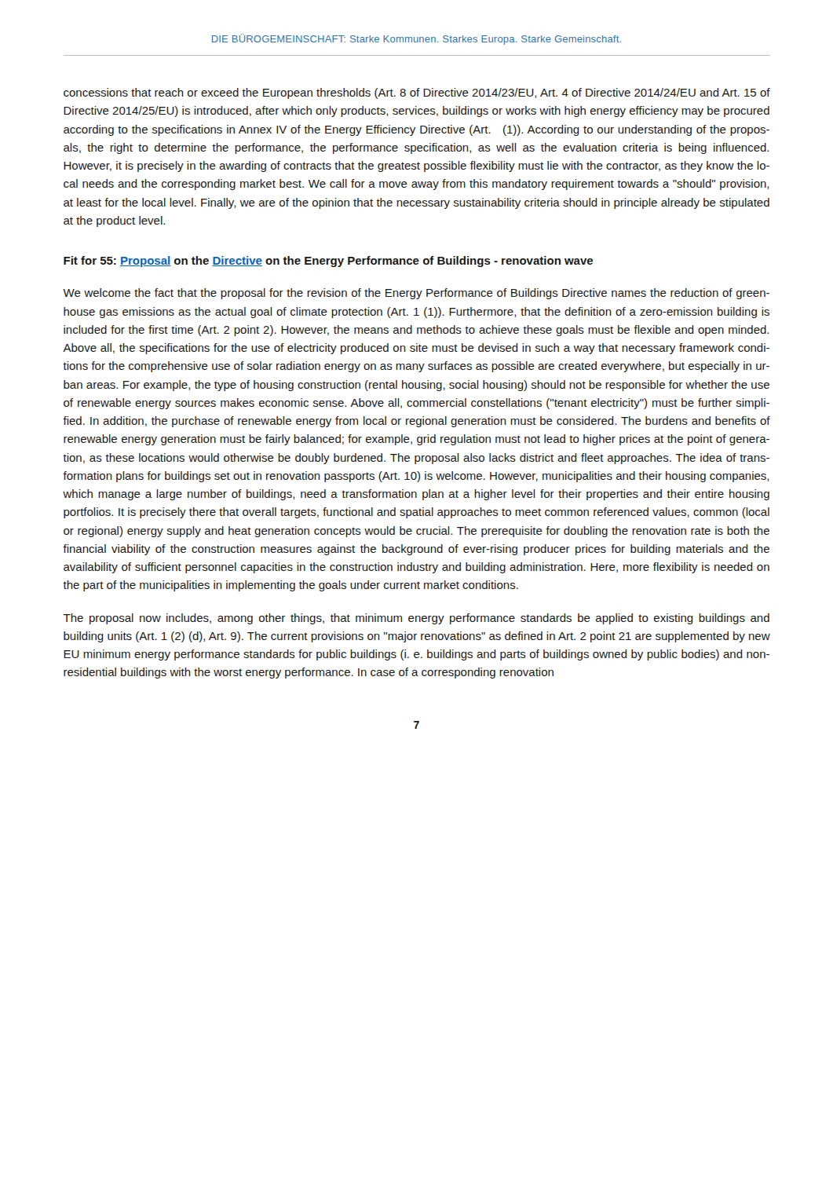DIE BÜROGEMEINSCHAFT: Starke Kommunen. Starkes Europa. Starke Gemeinschaft.
concessions that reach or exceed the European thresholds (Art. 8 of Directive 2014/23/EU, Art. 4 of Directive 2014/24/EU and Art. 15 of Directive 2014/25/EU) is introduced, after which only products, services, buildings or works with high energy efficiency may be procured according to the specifications in Annex IV of the Energy Efficiency Directive (Art. (1)). According to our understanding of the proposals, the right to determine the performance, the performance specification, as well as the evaluation criteria is being influenced. However, it is precisely in the awarding of contracts that the greatest possible flexibility must lie with the contractor, as they know the local needs and the corresponding market best. We call for a move away from this mandatory requirement towards a "should" provision, at least for the local level. Finally, we are of the opinion that the necessary sustainability criteria should in principle already be stipulated at the product level.
Fit for 55: Proposal on the Directive on the Energy Performance of Buildings - renovation wave
We welcome the fact that the proposal for the revision of the Energy Performance of Buildings Directive names the reduction of greenhouse gas emissions as the actual goal of climate protection (Art. 1 (1)). Furthermore, that the definition of a zero-emission building is included for the first time (Art. 2 point 2). However, the means and methods to achieve these goals must be flexible and open minded. Above all, the specifications for the use of electricity produced on site must be devised in such a way that necessary framework conditions for the comprehensive use of solar radiation energy on as many surfaces as possible are created everywhere, but especially in urban areas. For example, the type of housing construction (rental housing, social housing) should not be responsible for whether the use of renewable energy sources makes economic sense. Above all, commercial constellations ("tenant electricity") must be further simplified. In addition, the purchase of renewable energy from local or regional generation must be considered. The burdens and benefits of renewable energy generation must be fairly balanced; for example, grid regulation must not lead to higher prices at the point of generation, as these locations would otherwise be doubly burdened. The proposal also lacks district and fleet approaches. The idea of transformation plans for buildings set out in renovation passports (Art. 10) is welcome. However, municipalities and their housing companies, which manage a large number of buildings, need a transformation plan at a higher level for their properties and their entire housing portfolios. It is precisely there that overall targets, functional and spatial approaches to meet common referenced values, common (local or regional) energy supply and heat generation concepts would be crucial. The prerequisite for doubling the renovation rate is both the financial viability of the construction measures against the background of ever-rising producer prices for building materials and the availability of sufficient personnel capacities in the construction industry and building administration. Here, more flexibility is needed on the part of the municipalities in implementing the goals under current market conditions.
The proposal now includes, among other things, that minimum energy performance standards be applied to existing buildings and building units (Art. 1 (2) (d), Art. 9). The current provisions on "major renovations" as defined in Art. 2 point 21 are supplemented by new EU minimum energy performance standards for public buildings (i. e. buildings and parts of buildings owned by public bodies) and non-residential buildings with the worst energy performance. In case of a corresponding renovation
7